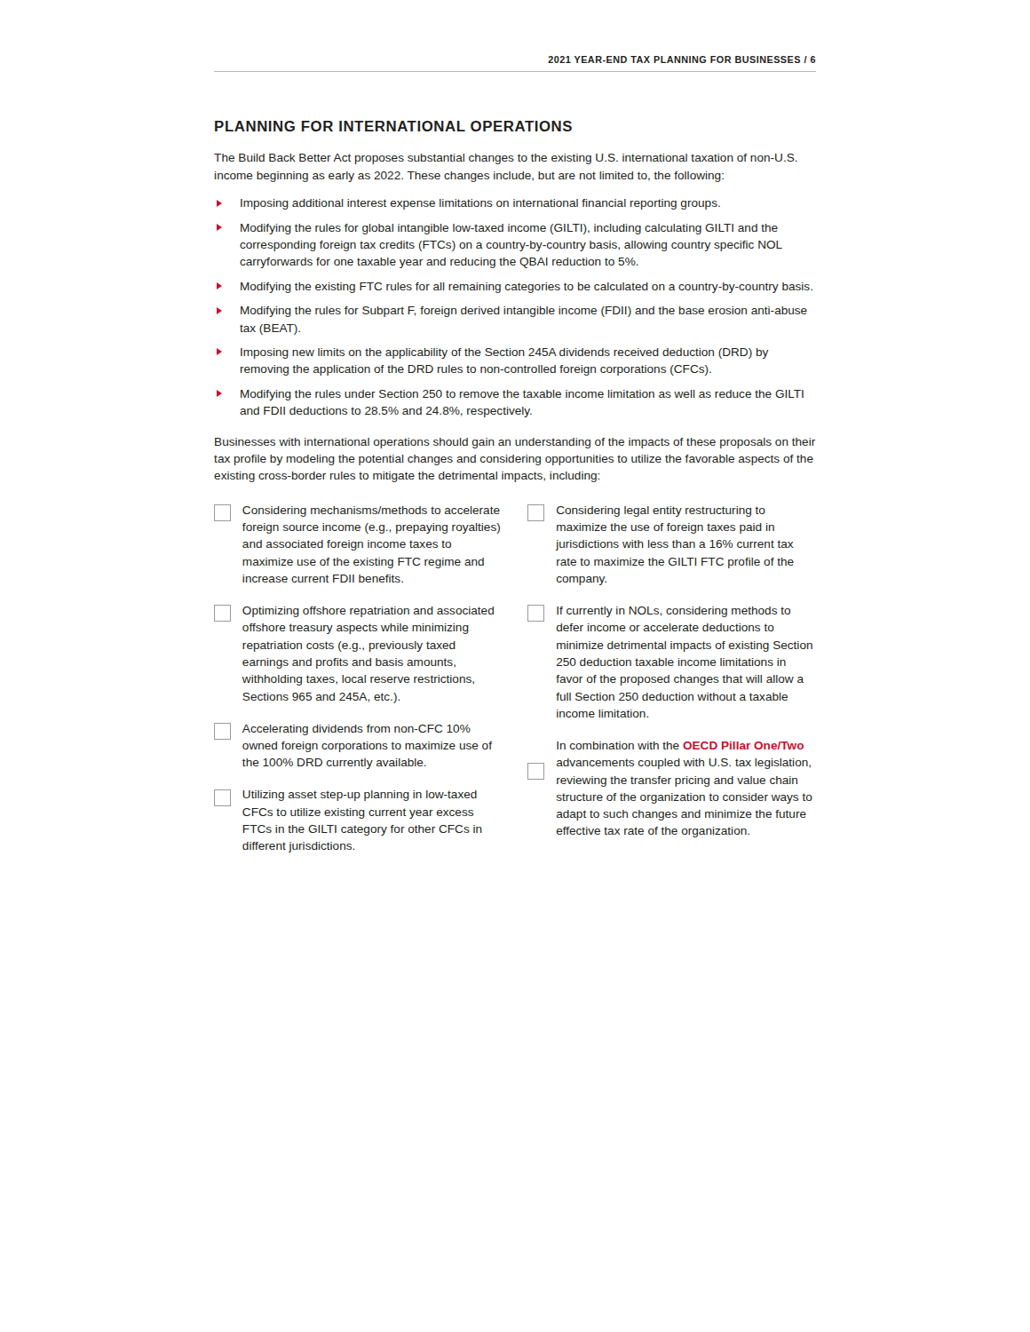2021 YEAR-END TAX PLANNING FOR BUSINESSES / 6
PLANNING FOR INTERNATIONAL OPERATIONS
The Build Back Better Act proposes substantial changes to the existing U.S. international taxation of non-U.S. income beginning as early as 2022. These changes include, but are not limited to, the following:
Imposing additional interest expense limitations on international financial reporting groups.
Modifying the rules for global intangible low-taxed income (GILTI), including calculating GILTI and the corresponding foreign tax credits (FTCs) on a country-by-country basis, allowing country specific NOL carryforwards for one taxable year and reducing the QBAI reduction to 5%.
Modifying the existing FTC rules for all remaining categories to be calculated on a country-by-country basis.
Modifying the rules for Subpart F, foreign derived intangible income (FDII) and the base erosion anti-abuse tax (BEAT).
Imposing new limits on the applicability of the Section 245A dividends received deduction (DRD) by removing the application of the DRD rules to non-controlled foreign corporations (CFCs).
Modifying the rules under Section 250 to remove the taxable income limitation as well as reduce the GILTI and FDII deductions to 28.5% and 24.8%, respectively.
Businesses with international operations should gain an understanding of the impacts of these proposals on their tax profile by modeling the potential changes and considering opportunities to utilize the favorable aspects of the existing cross-border rules to mitigate the detrimental impacts, including:
Considering mechanisms/methods to accelerate foreign source income (e.g., prepaying royalties) and associated foreign income taxes to maximize use of the existing FTC regime and increase current FDII benefits.
Optimizing offshore repatriation and associated offshore treasury aspects while minimizing repatriation costs (e.g., previously taxed earnings and profits and basis amounts, withholding taxes, local reserve restrictions, Sections 965 and 245A, etc.).
Accelerating dividends from non-CFC 10% owned foreign corporations to maximize use of the 100% DRD currently available.
Utilizing asset step-up planning in low-taxed CFCs to utilize existing current year excess FTCs in the GILTI category for other CFCs in different jurisdictions.
Considering legal entity restructuring to maximize the use of foreign taxes paid in jurisdictions with less than a 16% current tax rate to maximize the GILTI FTC profile of the company.
If currently in NOLs, considering methods to defer income or accelerate deductions to minimize detrimental impacts of existing Section 250 deduction taxable income limitations in favor of the proposed changes that will allow a full Section 250 deduction without a taxable income limitation.
In combination with the OECD Pillar One/Two advancements coupled with U.S. tax legislation, reviewing the transfer pricing and value chain structure of the organization to consider ways to adapt to such changes and minimize the future effective tax rate of the organization.